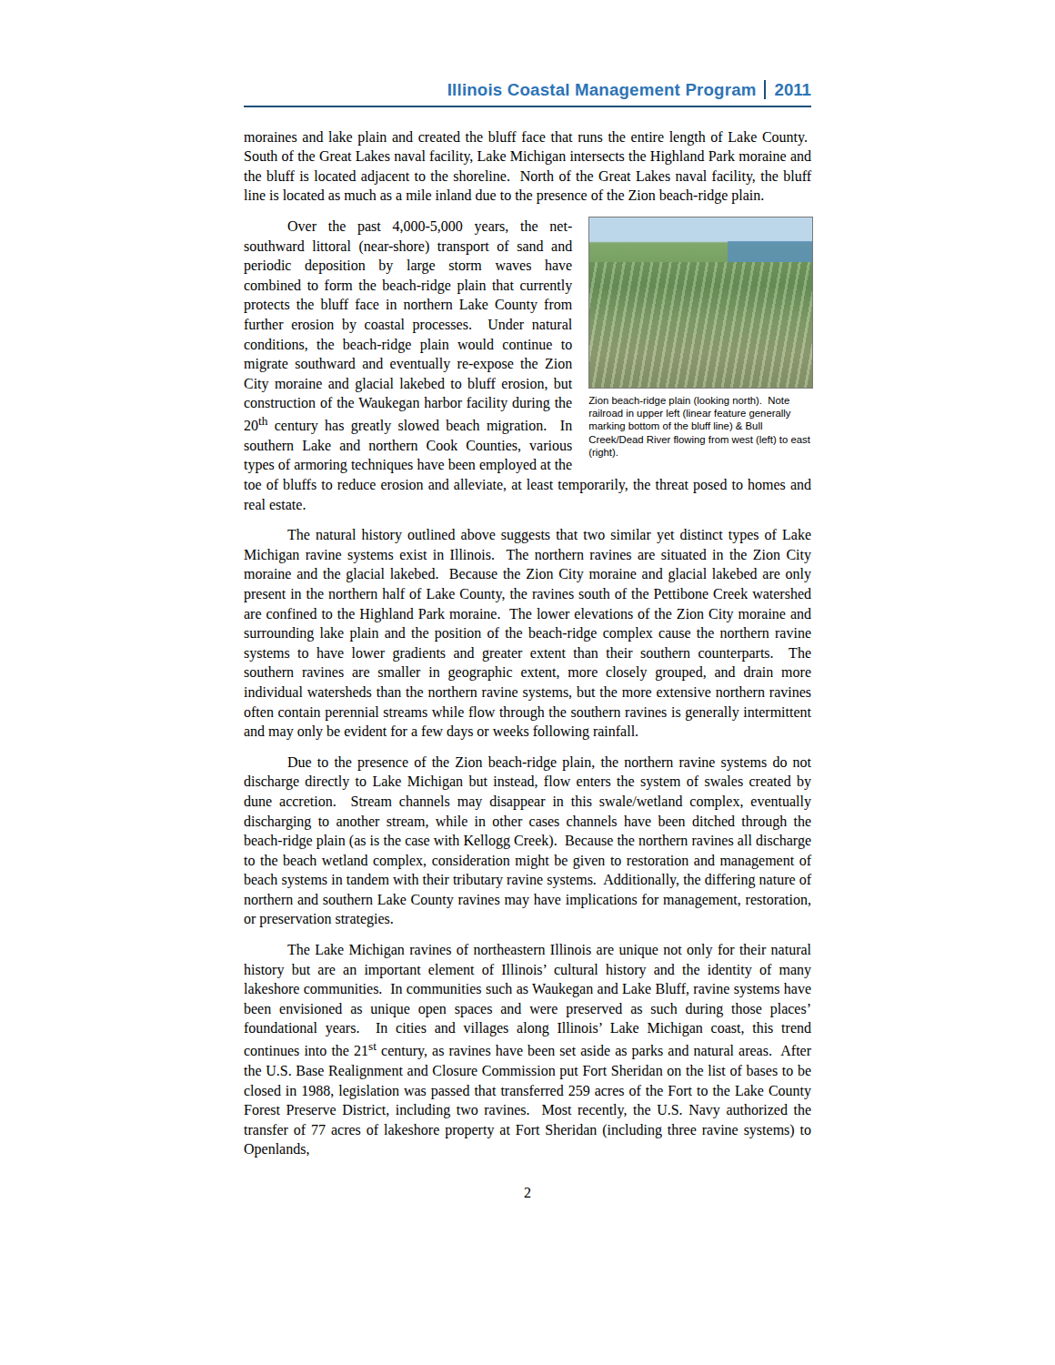Illinois Coastal Management Program 2011
moraines and lake plain and created the bluff face that runs the entire length of Lake County. South of the Great Lakes naval facility, Lake Michigan intersects the Highland Park moraine and the bluff is located adjacent to the shoreline. North of the Great Lakes naval facility, the bluff line is located as much as a mile inland due to the presence of the Zion beach-ridge plain.
Zion beach-ridge plain (looking north). Note railroad in upper left (linear feature generally marking bottom of the bluff line) & Bull Creek/Dead River flowing from west (left) to east (right).
Over the past 4,000-5,000 years, the net-southward littoral (near-shore) transport of sand and periodic deposition by large storm waves have combined to form the beach-ridge plain that currently protects the bluff face in northern Lake County from further erosion by coastal processes. Under natural conditions, the beach-ridge plain would continue to migrate southward and eventually re-expose the Zion City moraine and glacial lakebed to bluff erosion, but construction of the Waukegan harbor facility during the 20th century has greatly slowed beach migration. In southern Lake and northern Cook Counties, various types of armoring techniques have been employed at the toe of bluffs to reduce erosion and alleviate, at least temporarily, the threat posed to homes and real estate.
The natural history outlined above suggests that two similar yet distinct types of Lake Michigan ravine systems exist in Illinois. The northern ravines are situated in the Zion City moraine and the glacial lakebed. Because the Zion City moraine and glacial lakebed are only present in the northern half of Lake County, the ravines south of the Pettibone Creek watershed are confined to the Highland Park moraine. The lower elevations of the Zion City moraine and surrounding lake plain and the position of the beach-ridge complex cause the northern ravine systems to have lower gradients and greater extent than their southern counterparts. The southern ravines are smaller in geographic extent, more closely grouped, and drain more individual watersheds than the northern ravine systems, but the more extensive northern ravines often contain perennial streams while flow through the southern ravines is generally intermittent and may only be evident for a few days or weeks following rainfall.
Due to the presence of the Zion beach-ridge plain, the northern ravine systems do not discharge directly to Lake Michigan but instead, flow enters the system of swales created by dune accretion. Stream channels may disappear in this swale/wetland complex, eventually discharging to another stream, while in other cases channels have been ditched through the beach-ridge plain (as is the case with Kellogg Creek). Because the northern ravines all discharge to the beach wetland complex, consideration might be given to restoration and management of beach systems in tandem with their tributary ravine systems. Additionally, the differing nature of northern and southern Lake County ravines may have implications for management, restoration, or preservation strategies.
The Lake Michigan ravines of northeastern Illinois are unique not only for their natural history but are an important element of Illinois’ cultural history and the identity of many lakeshore communities. In communities such as Waukegan and Lake Bluff, ravine systems have been envisioned as unique open spaces and were preserved as such during those places’ foundational years. In cities and villages along Illinois’ Lake Michigan coast, this trend continues into the 21st century, as ravines have been set aside as parks and natural areas. After the U.S. Base Realignment and Closure Commission put Fort Sheridan on the list of bases to be closed in 1988, legislation was passed that transferred 259 acres of the Fort to the Lake County Forest Preserve District, including two ravines. Most recently, the U.S. Navy authorized the transfer of 77 acres of lakeshore property at Fort Sheridan (including three ravine systems) to Openlands,
2